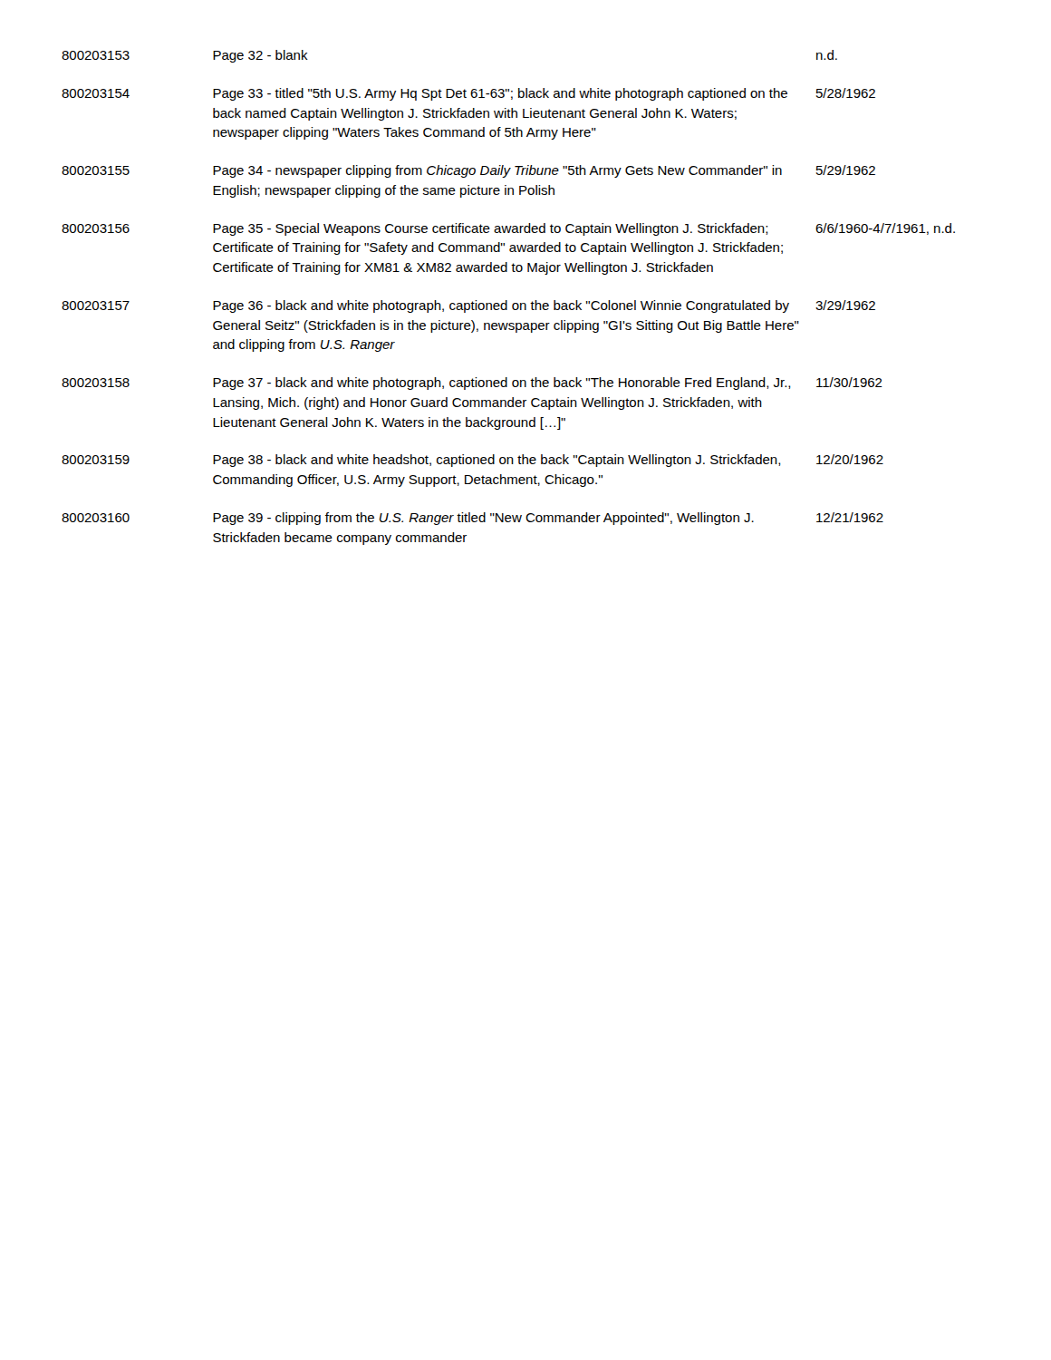| 800203153 | Page 32 - blank | n.d. |
| 800203154 | Page 33 - titled "5th U.S. Army Hq Spt Det 61-63"; black and white photograph captioned on the back named Captain Wellington J. Strickfaden with Lieutenant General John K. Waters; newspaper clipping "Waters Takes Command of 5th Army Here" | 5/28/1962 |
| 800203155 | Page 34 - newspaper clipping from Chicago Daily Tribune "5th Army Gets New Commander" in English; newspaper clipping of the same picture in Polish | 5/29/1962 |
| 800203156 | Page 35 - Special Weapons Course certificate awarded to Captain Wellington J. Strickfaden; Certificate of Training for "Safety and Command" awarded to Captain Wellington J. Strickfaden; Certificate of Training for XM81 & XM82 awarded to Major Wellington J. Strickfaden | 6/6/1960-4/7/1961, n.d. |
| 800203157 | Page 36 - black and white photograph, captioned on the back "Colonel Winnie Congratulated by General Seitz" (Strickfaden is in the picture), newspaper clipping "GI's Sitting Out Big Battle Here" and clipping from U.S. Ranger | 3/29/1962 |
| 800203158 | Page 37 - black and white photograph, captioned on the back "The Honorable Fred England, Jr., Lansing, Mich. (right) and Honor Guard Commander Captain Wellington J. Strickfaden, with Lieutenant General John K. Waters in the background […]" | 11/30/1962 |
| 800203159 | Page 38 - black and white headshot, captioned on the back "Captain Wellington J. Strickfaden, Commanding Officer, U.S. Army Support, Detachment, Chicago." | 12/20/1962 |
| 800203160 | Page 39 - clipping from the U.S. Ranger titled "New Commander Appointed", Wellington J. Strickfaden became company commander | 12/21/1962 |